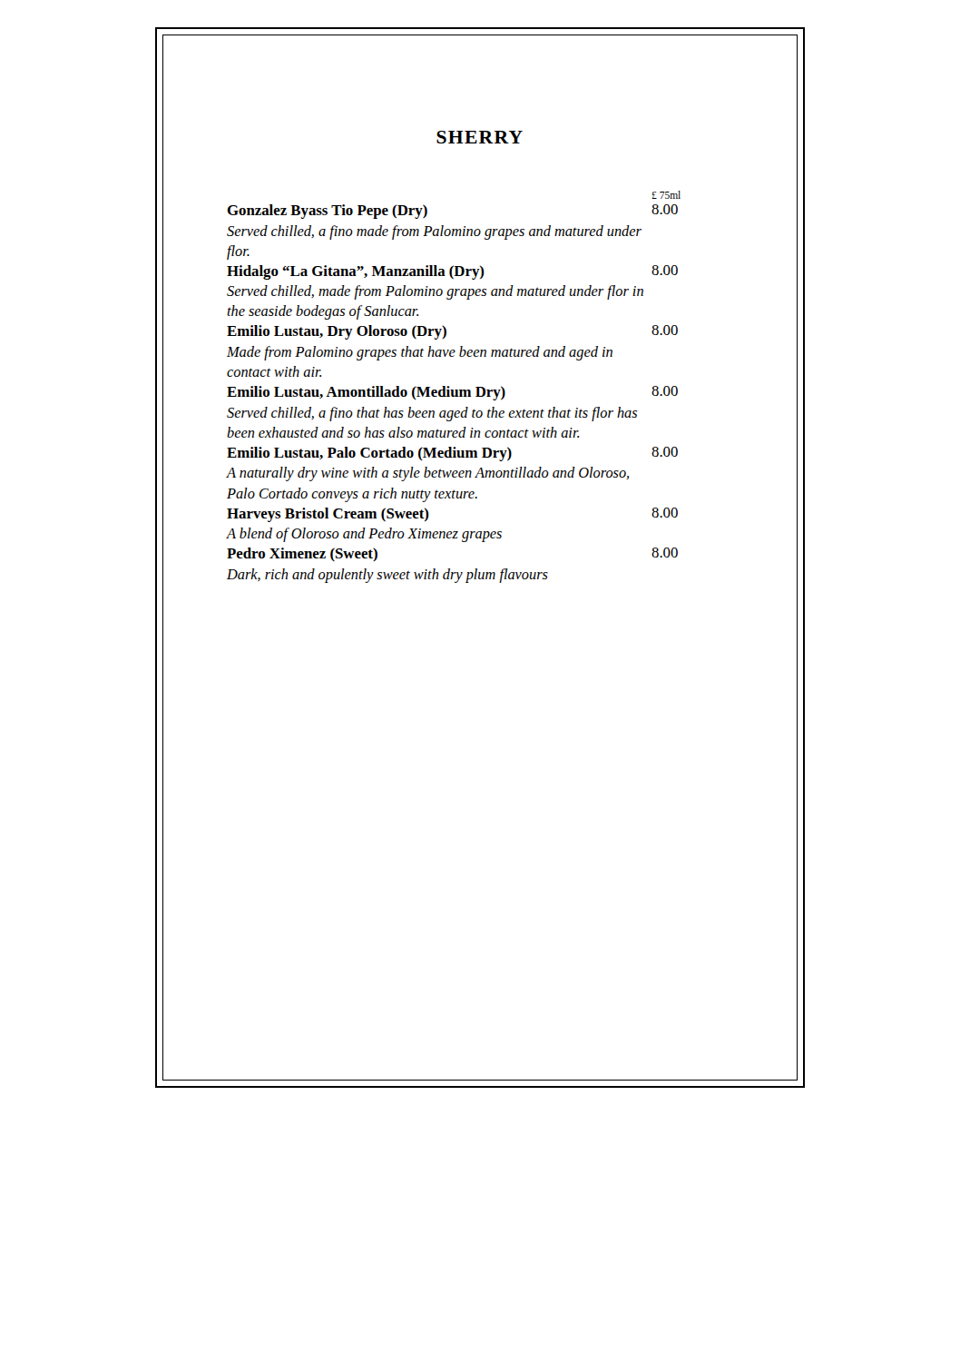SHERRY
| | £ 75ml |
| Gonzalez Byass Tio Pepe (Dry) Served chilled, a fino made from Palomino grapes and matured under flor. | 8.00 |
| Hidalgo “La Gitana”, Manzanilla (Dry) Served chilled, made from Palomino grapes and matured under flor in the seaside bodegas of Sanlucar. | 8.00 |
| Emilio Lustau, Dry Oloroso (Dry) Made from Palomino grapes that have been matured and aged in contact with air. | 8.00 |
| Emilio Lustau, Amontillado (Medium Dry) Served chilled, a fino that has been aged to the extent that its flor has been exhausted and so has also matured in contact with air. | 8.00 |
| Emilio Lustau, Palo Cortado (Medium Dry) A naturally dry wine with a style between Amontillado and Oloroso, Palo Cortado conveys a rich nutty texture. | 8.00 |
| Harveys Bristol Cream (Sweet) A blend of Oloroso and Pedro Ximenez grapes | 8.00 |
| Pedro Ximenez (Sweet) Dark, rich and opulently sweet with dry plum flavours | 8.00 |